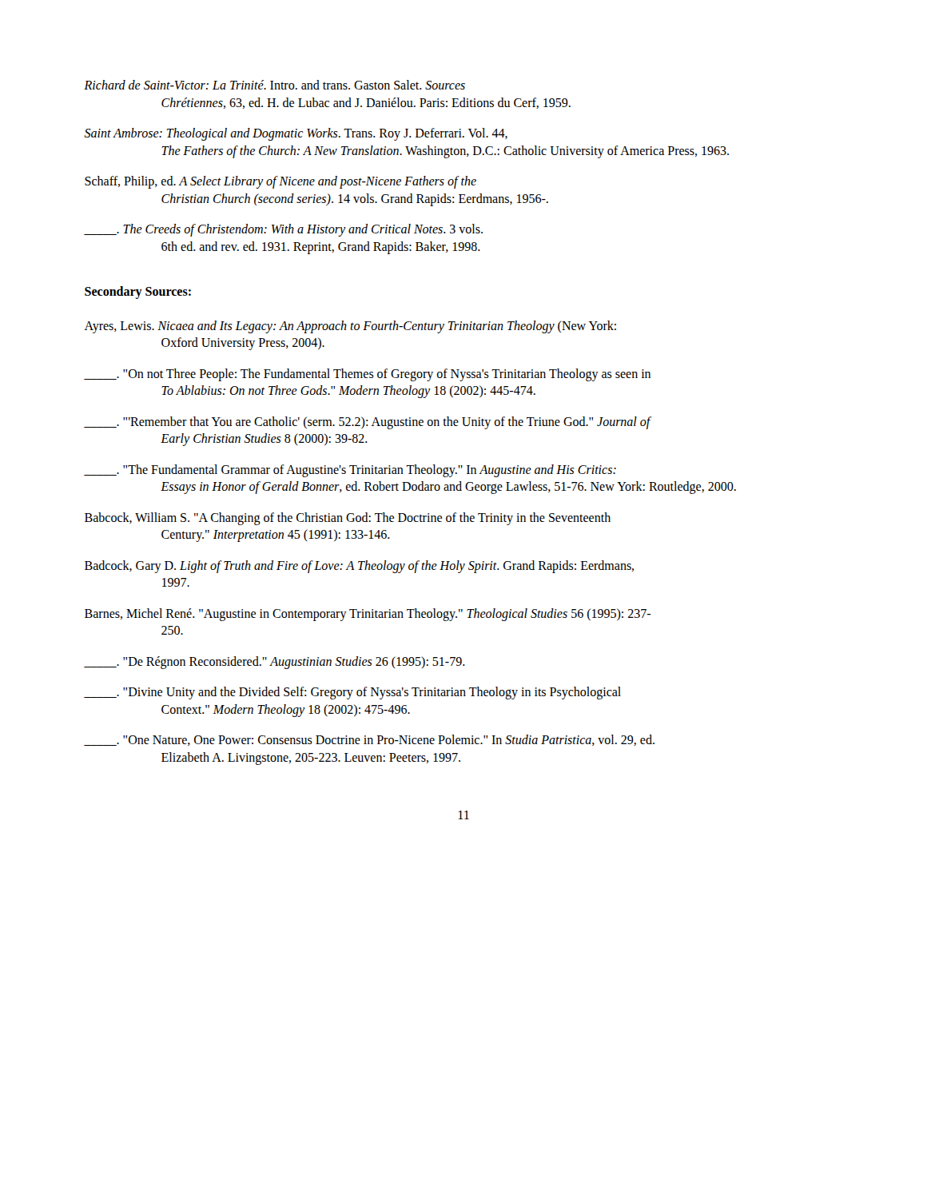Richard de Saint-Victor: La Trinité. Intro. and trans. Gaston Salet. Sources Chrétiennes, 63, ed. H. de Lubac and J. Daniélou. Paris: Editions du Cerf, 1959.
Saint Ambrose: Theological and Dogmatic Works. Trans. Roy J. Deferrari. Vol. 44, The Fathers of the Church: A New Translation. Washington, D.C.: Catholic University of America Press, 1963.
Schaff, Philip, ed. A Select Library of Nicene and post-Nicene Fathers of the Christian Church (second series). 14 vols. Grand Rapids: Eerdmans, 1956-.
_____. The Creeds of Christendom: With a History and Critical Notes. 3 vols. 6th ed. and rev. ed. 1931. Reprint, Grand Rapids: Baker, 1998.
Secondary Sources:
Ayres, Lewis. Nicaea and Its Legacy: An Approach to Fourth-Century Trinitarian Theology (New York: Oxford University Press, 2004).
_____. "On not Three People: The Fundamental Themes of Gregory of Nyssa's Trinitarian Theology as seen in To Ablabius: On not Three Gods." Modern Theology 18 (2002): 445-474.
_____. "'Remember that You are Catholic' (serm. 52.2): Augustine on the Unity of the Triune God." Journal of Early Christian Studies 8 (2000): 39-82.
_____. "The Fundamental Grammar of Augustine's Trinitarian Theology." In Augustine and His Critics: Essays in Honor of Gerald Bonner, ed. Robert Dodaro and George Lawless, 51-76. New York: Routledge, 2000.
Babcock, William S. "A Changing of the Christian God: The Doctrine of the Trinity in the Seventeenth Century." Interpretation 45 (1991): 133-146.
Badcock, Gary D. Light of Truth and Fire of Love: A Theology of the Holy Spirit. Grand Rapids: Eerdmans, 1997.
Barnes, Michel René. "Augustine in Contemporary Trinitarian Theology." Theological Studies 56 (1995): 237- 250.
_____. "De Régnon Reconsidered." Augustinian Studies 26 (1995): 51-79.
_____. "Divine Unity and the Divided Self: Gregory of Nyssa's Trinitarian Theology in its Psychological Context." Modern Theology 18 (2002): 475-496.
_____. "One Nature, One Power: Consensus Doctrine in Pro-Nicene Polemic." In Studia Patristica, vol. 29, ed. Elizabeth A. Livingstone, 205-223. Leuven: Peeters, 1997.
11